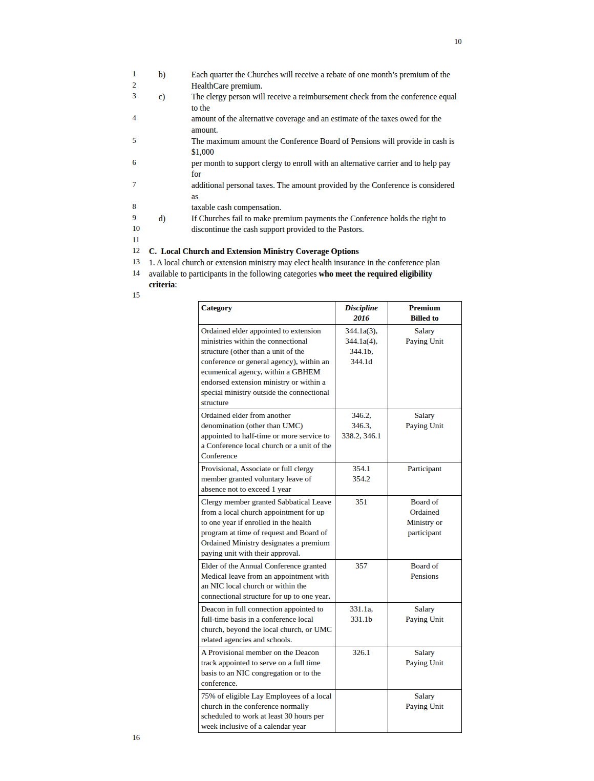10
1
b) Each quarter the Churches will receive a rebate of one month’s premium of the
2
HealthCare premium.
3
c) The clergy person will receive a reimbursement check from the conference equal to the
4
amount of the alternative coverage and an estimate of the taxes owed for the amount.
5
The maximum amount the Conference Board of Pensions will provide in cash is $1,000
6
per month to support clergy to enroll with an alternative carrier and to help pay for
7
additional personal taxes. The amount provided by the Conference is considered as
8
taxable cash compensation.
9
d) If Churches fail to make premium payments the Conference holds the right to
10
discontinue the cash support provided to the Pastors.
11
12
C. Local Church and Extension Ministry Coverage Options
13
1. A local church or extension ministry may elect health insurance in the conference plan
14
available to participants in the following categories who meet the required eligibility criteria:
15
| Category | Discipline 2016 | Premium Billed to |
| --- | --- | --- |
| Ordained elder appointed to extension ministries within the connectional structure (other than a unit of the conference or general agency), within an ecumenical agency, within a GBHEM endorsed extension ministry or within a special ministry outside the connectional structure | 344.1a(3), 344.1a(4), 344.1b, 344.1d | Salary Paying Unit |
| Ordained elder from another denomination (other than UMC) appointed to half-time or more service to a Conference local church or a unit of the Conference | 346.2, 346.3, 338.2, 346.1 | Salary Paying Unit |
| Provisional, Associate or full clergy member granted voluntary leave of absence not to exceed 1 year | 354.1 354.2 | Participant |
| Clergy member granted Sabbatical Leave from a local church appointment for up to one year if enrolled in the health program at time of request and Board of Ordained Ministry designates a premium paying unit with their approval. | 351 | Board of Ordained Ministry or participant |
| Elder of the Annual Conference granted Medical leave from an appointment with an NIC local church or within the connectional structure for up to one year . | 357 | Board of Pensions |
| Deacon in full connection appointed to full-time basis in a conference local church, beyond the local church, or UMC related agencies and schools. | 331.1a, 331.1b | Salary Paying Unit |
| A Provisional member on the Deacon track appointed to serve on a full time basis to an NIC congregation or to the conference. | 326.1 | Salary Paying Unit |
| 75% of eligible Lay Employees of a local church in the conference normally scheduled to work at least 30 hours per week inclusive of a calendar year | | Salary Paying Unit |
16